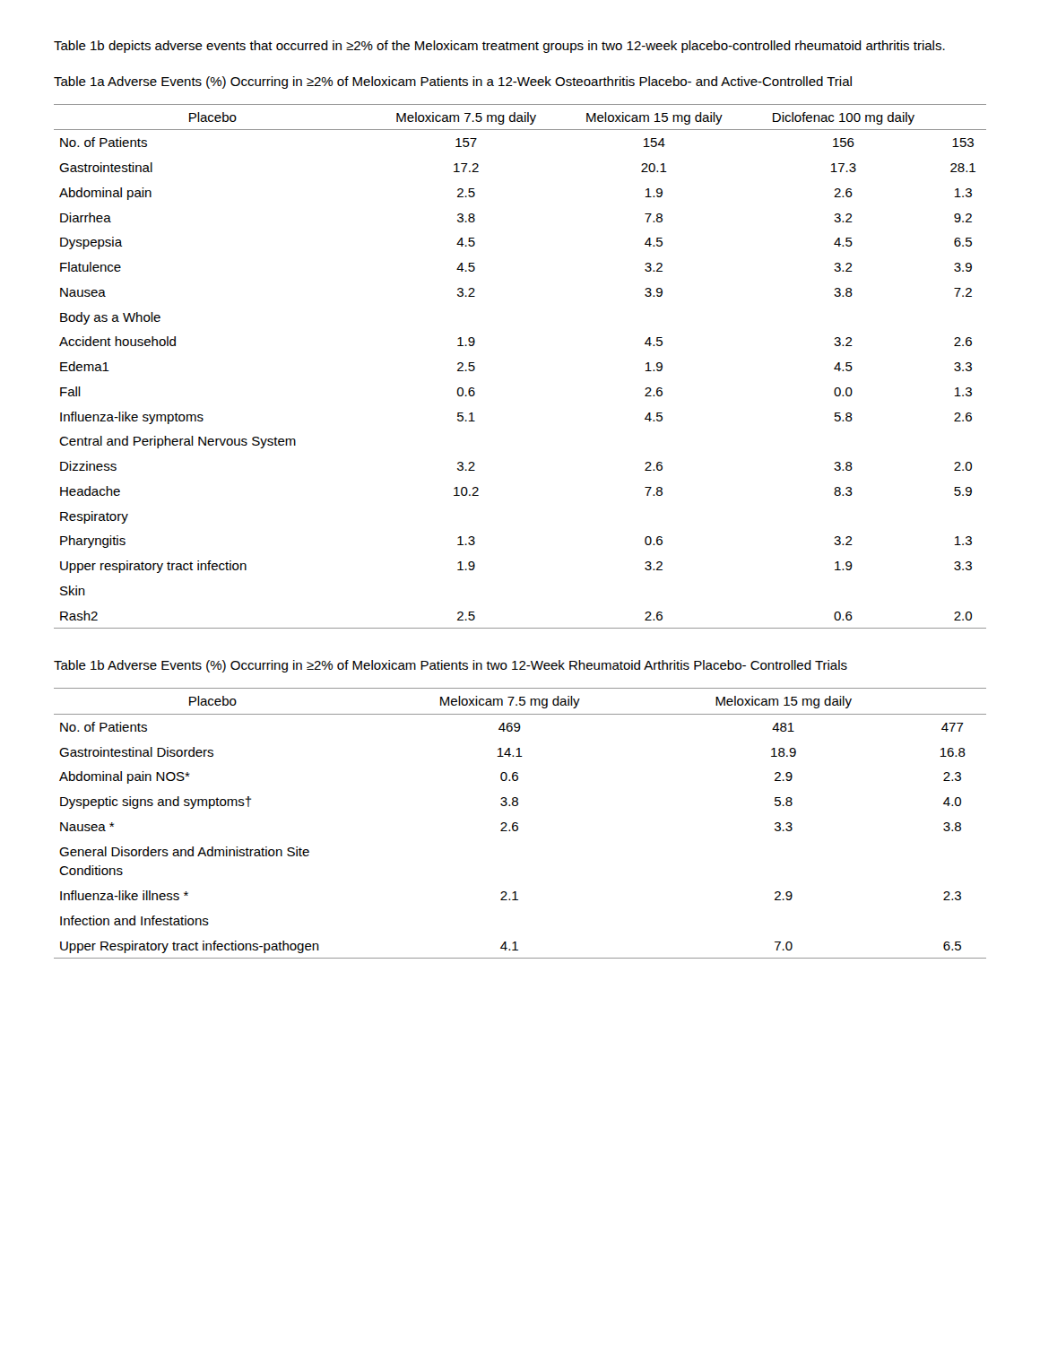Table 1b depicts adverse events that occurred in ≥2% of the Meloxicam treatment groups in two 12-week placebo-controlled rheumatoid arthritis trials.
Table 1a Adverse Events (%) Occurring in ≥2% of Meloxicam Patients in a 12-Week Osteoarthritis Placebo- and Active-Controlled Trial
| Placebo | Meloxicam 7.5 mg daily | Meloxicam 15 mg daily | Diclofenac 100 mg daily | |
| --- | --- | --- | --- | --- |
| No. of Patients | 157 | 154 | 156 | 153 |
| Gastrointestinal | 17.2 | 20.1 | 17.3 | 28.1 |
| Abdominal pain | 2.5 | 1.9 | 2.6 | 1.3 |
| Diarrhea | 3.8 | 7.8 | 3.2 | 9.2 |
| Dyspepsia | 4.5 | 4.5 | 4.5 | 6.5 |
| Flatulence | 4.5 | 3.2 | 3.2 | 3.9 |
| Nausea | 3.2 | 3.9 | 3.8 | 7.2 |
| Body as a Whole | | | | |
| Accident household | 1.9 | 4.5 | 3.2 | 2.6 |
| Edema1 | 2.5 | 1.9 | 4.5 | 3.3 |
| Fall | 0.6 | 2.6 | 0.0 | 1.3 |
| Influenza-like symptoms | 5.1 | 4.5 | 5.8 | 2.6 |
| Central and Peripheral Nervous System | | | | |
| Dizziness | 3.2 | 2.6 | 3.8 | 2.0 |
| Headache | 10.2 | 7.8 | 8.3 | 5.9 |
| Respiratory | | | | |
| Pharyngitis | 1.3 | 0.6 | 3.2 | 1.3 |
| Upper respiratory tract infection | 1.9 | 3.2 | 1.9 | 3.3 |
| Skin | | | | |
| Rash2 | 2.5 | 2.6 | 0.6 | 2.0 |
Table 1b Adverse Events (%) Occurring in ≥2% of Meloxicam Patients in two 12-Week Rheumatoid Arthritis Placebo- Controlled Trials
| Placebo | Meloxicam 7.5 mg daily | Meloxicam 15 mg daily | |
| --- | --- | --- | --- |
| No. of Patients | 469 | 481 | 477 |
| Gastrointestinal Disorders | 14.1 | 18.9 | 16.8 |
| Abdominal pain NOS* | 0.6 | 2.9 | 2.3 |
| Dyspeptic signs and symptoms† | 3.8 | 5.8 | 4.0 |
| Nausea * | 2.6 | 3.3 | 3.8 |
| General Disorders and Administration Site Conditions | | | |
| Influenza-like illness * | 2.1 | 2.9 | 2.3 |
| Infection and Infestations | | | |
| Upper Respiratory tract infections-pathogen | 4.1 | 7.0 | 6.5 |